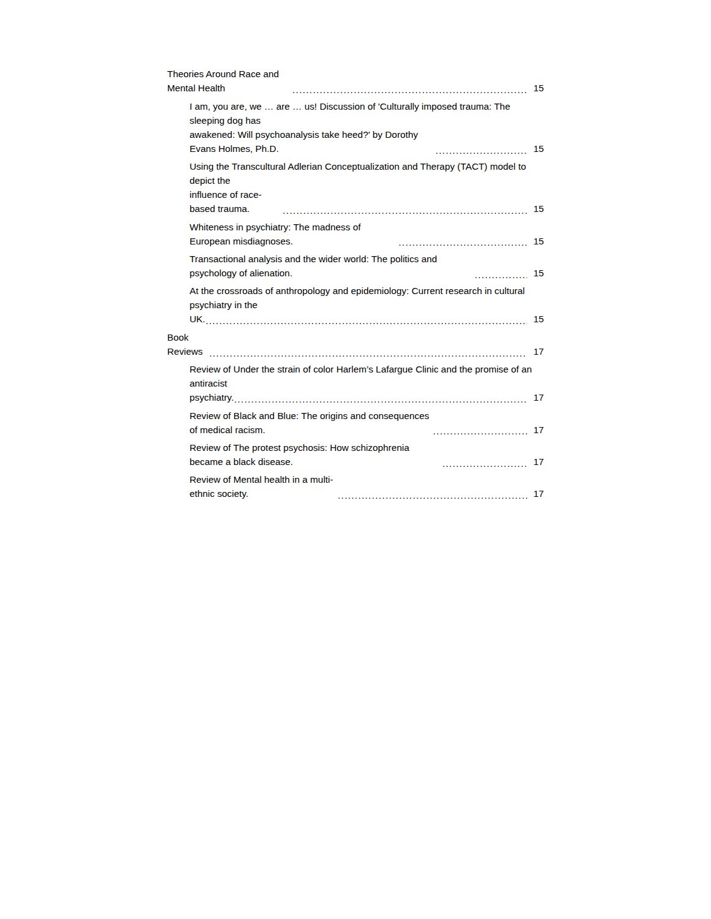Theories Around Race and Mental Health ............................................................................................... 15
I am, you are, we … are … us! Discussion of 'Culturally imposed trauma: The sleeping dog has awakened: Will psychoanalysis take heed?' by Dorothy Evans Holmes, Ph.D. ................................... 15
Using the Transcultural Adlerian Conceptualization and Therapy (TACT) model to depict the influence of race-based trauma. ...................................................................................................... 15
Whiteness in psychiatry: The madness of European misdiagnoses. .................................................. 15
Transactional analysis and the wider world: The politics and psychology of alienation. ................... 15
At the crossroads of anthropology and epidemiology: Current research in cultural psychiatry in the UK. .................................................................................................................................................. 15
Book Reviews ..................................................................................................................................... 17
Review of Under the strain of color Harlem’s Lafargue Clinic and the promise of an antiracist psychiatry. ......................................................................................................................................... 17
Review of Black and Blue: The origins and consequences of medical racism. .................................... 17
Review of The protest psychosis: How schizophrenia became a black disease. ................................ 17
Review of Mental health in a multi-ethnic society. ............................................................................ 17